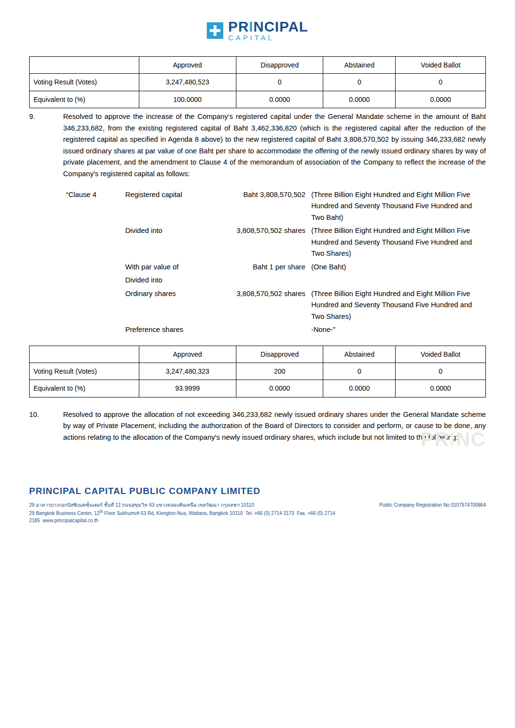PRINCIPAL CAPITAL
| | Approved | Disapproved | Abstained | Voided Ballot |
| Voting Result (Votes) | 3,247,480,523 | 0 | 0 | 0 |
| Equivalent to (%) | 100.0000 | 0.0000 | 0.0000 | 0.0000 |
9.
Resolved to approve the increase of the Company’s registered capital under the General Mandate scheme in the amount of Baht 346,233,682, from the existing registered capital of Baht 3,462,336,820 (which is the registered capital after the reduction of the registered capital as specified in Agenda 8 above) to the new registered capital of Baht 3,808,570,502 by issuing 346,233,682 newly issued ordinary shares at par value of one Baht per share to accommodate the offering of the newly issued ordinary shares by way of private placement, and the amendment to Clause 4 of the memorandum of association of the Company to reflect the increase of the Company's registered capital as follows:
| “Clause 4 | Registered capital | Baht 3,808,570,502 | (Three Billion Eight Hundred and Eight Million Five Hundred and Seventy Thousand Five Hundred and Two Baht) |
| | Divided into | 3,808,570,502 shares | (Three Billion Eight Hundred and Eight Million Five Hundred and Seventy Thousand Five Hundred and Two Shares) |
| | With par value of | Baht 1 per share | (One Baht) |
| | Divided into | | |
| | Ordinary shares | 3,808,570,502 shares | (Three Billion Eight Hundred and Eight Million Five Hundred and Seventy Thousand Five Hundred and Two Shares) |
| | Preference shares | | -None-” |
| | Approved | Disapproved | Abstained | Voided Ballot |
| Voting Result (Votes) | 3,247,480,323 | 200 | 0 | 0 |
| Equivalent to (%) | 93.9999 | 0.0000 | 0.0000 | 0.0000 |
10.
Resolved to approve the allocation of not exceeding 346,233,682 newly issued ordinary shares under the General Mandate scheme by way of Private Placement, including the authorization of the Board of Directors to consider and perform, or cause to be done, any actions relating to the allocation of the Company's newly issued ordinary shares, which include but not limited to the following:
PRINC
PRINCIPAL CAPITAL PUBLIC COMPANY LIMITED
29 อาคารบางกอกบิสซิเนสเซ็นเตอร์ ชั้นที่ 12 ถนนสุขุมวิท 63 แขวงคลองตันเหนือ เขตวัฒนา กรุงเทพฯ 10110
29 Bangkok Business Center, 12th Floor Sukhumvit 63 Rd, Klongton-Nua, Wattana, Bangkok 10110 Tel. +66 (0) 2714 2173 Fax. +66 (0) 2714 2185 www.principalcapital.co.th
Public Company Registration No.0107574700864